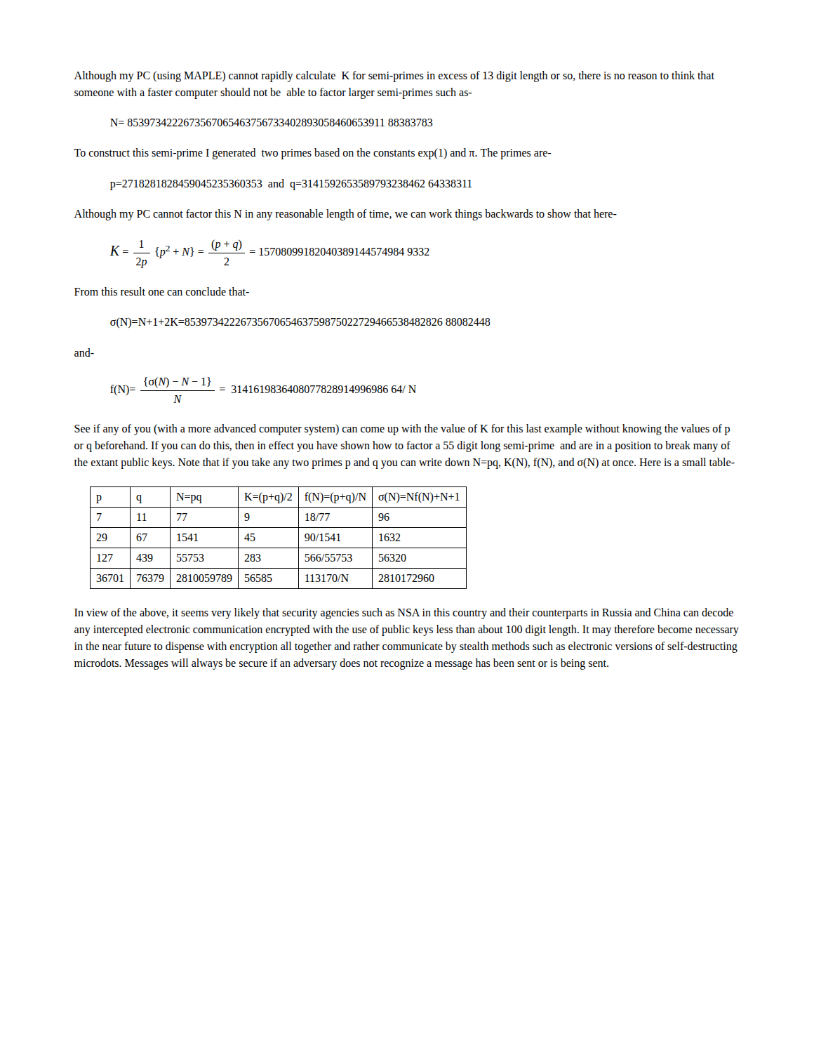Although my PC (using MAPLE) cannot rapidly calculate K for semi-primes in excess of 13 digit length or so, there is no reason to think that someone with a faster computer should not be able to factor larger semi-primes such as-
N= 8539734222673567065463756733402893058460653911 88383783
To construct this semi-prime I generated two primes based on the constants exp(1) and π. The primes are-
p=2718281828459045235360353 and q=3141592653589793238462 64338311
Although my PC cannot factor this N in any reasonable length of time, we can work things backwards to show that here-
K = 12p {p2 + N} = (p + q) 2 = 15708099182040389144574984 9332
From this result one can conclude that-
σ(N)=N+1+2K=8539734222673567065463759875022729466538482826 88082448
and-
f(N)= {σ(N) − N − 1}N = 3141619836408077828914996986 64/ N
See if any of you (with a more advanced computer system) can come up with the value of K for this last example without knowing the values of p or q beforehand. If you can do this, then in effect you have shown how to factor a 55 digit long semi-prime and are in a position to break many of the extant public keys. Note that if you take any two primes p and q you can write down N=pq, K(N), f(N), and σ(N) at once. Here is a small table-
| p | q | N=pq | K=(p+q)/2 | f(N)=(p+q)/N | σ(N)=Nf(N)+N+1 |
| --- | --- | --- | --- | --- | --- |
| 7 | 11 | 77 | 9 | 18/77 | 96 |
| 29 | 67 | 1541 | 45 | 90/1541 | 1632 |
| 127 | 439 | 55753 | 283 | 566/55753 | 56320 |
| 36701 | 76379 | 2810059789 | 56585 | 113170/N | 2810172960 |
In view of the above, it seems very likely that security agencies such as NSA in this country and their counterparts in Russia and China can decode any intercepted electronic communication encrypted with the use of public keys less than about 100 digit length. It may therefore become necessary in the near future to dispense with encryption all together and rather communicate by stealth methods such as electronic versions of self-destructing microdots. Messages will always be secure if an adversary does not recognize a message has been sent or is being sent.